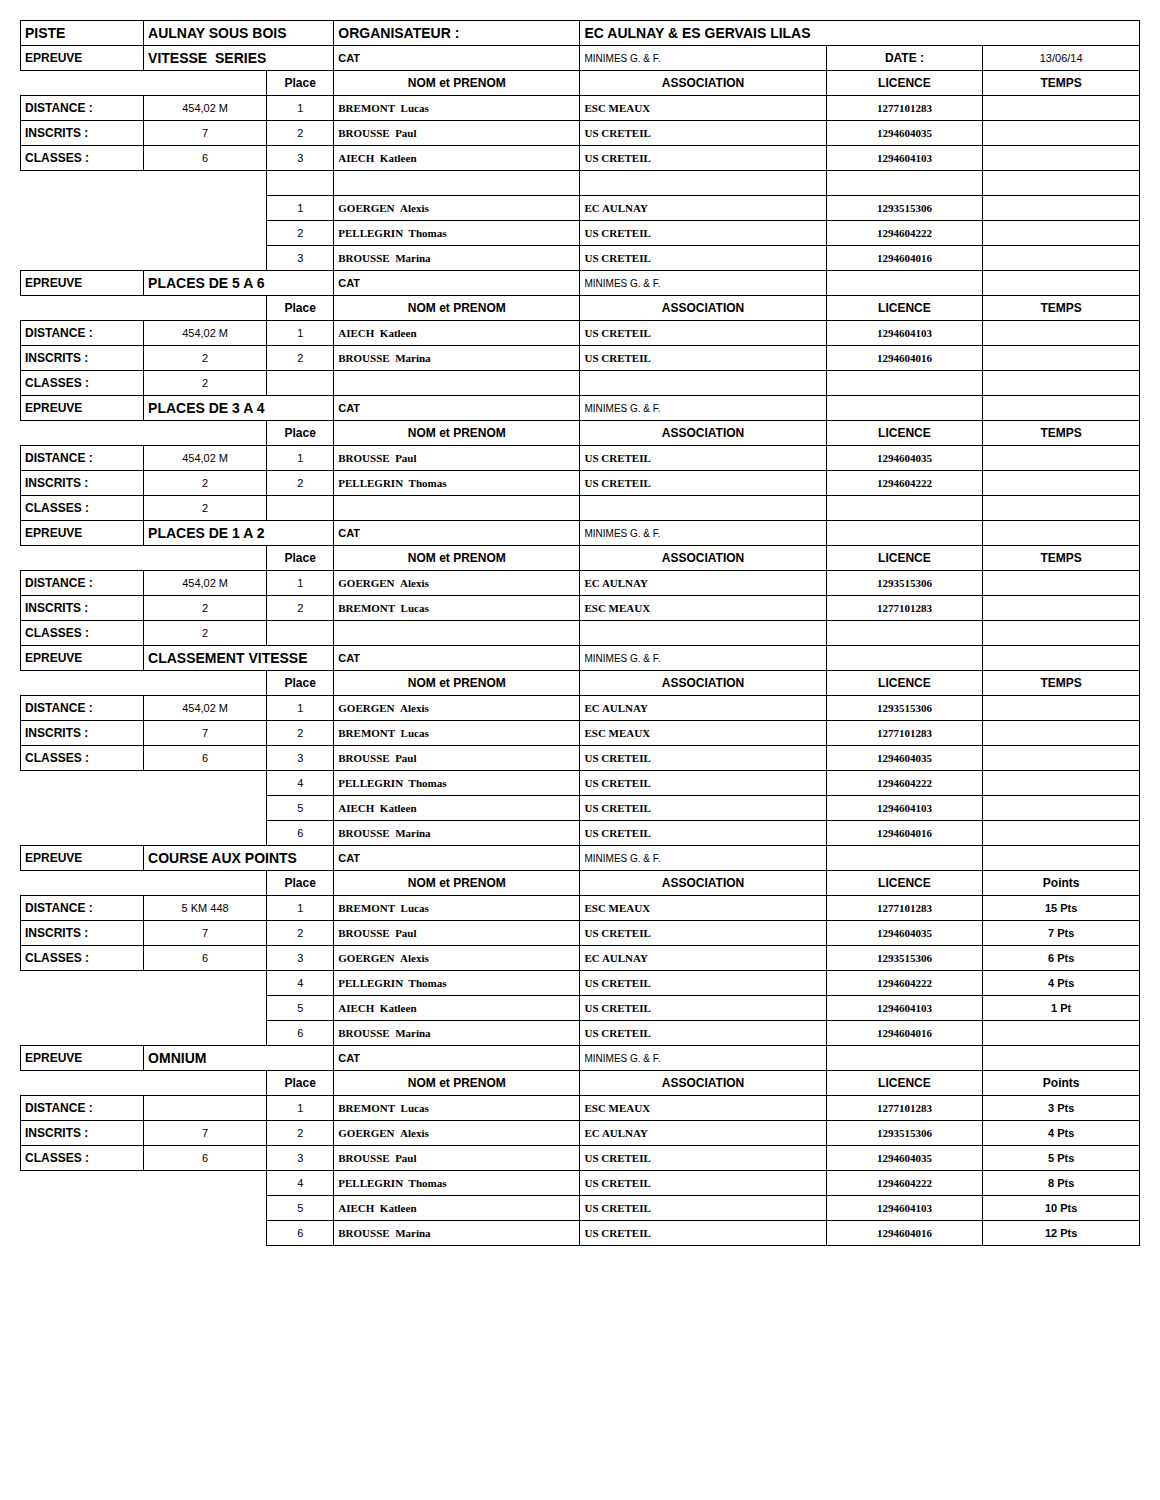| PISTE | AULNAY SOUS BOIS | ORGANISATEUR : | EC AULNAY & ES GERVAIS LILAS |
| EPREUVE | VITESSE SERIES | CAT | MINIMES G. & F. | DATE : | 13/06/14 |
| | | Place | NOM et PRENOM | ASSOCIATION | LICENCE | TEMPS |
| DISTANCE : | 454,02 M | 1 | BREMONT Lucas | ESC MEAUX | 1277101283 | |
| INSCRITS : | 7 | 2 | BROUSSE Paul | US CRETEIL | 1294604035 | |
| CLASSES : | 6 | 3 | AIECH Katleen | US CRETEIL | 1294604103 | |
| | | 1 | GOERGEN Alexis | EC AULNAY | 1293515306 | |
| | | 2 | PELLEGRIN Thomas | US CRETEIL | 1294604222 | |
| | | 3 | BROUSSE Marina | US CRETEIL | 1294604016 | |
| EPREUVE | PLACES DE 5 A 6 | CAT | MINIMES G. & F. | | |
| | | Place | NOM et PRENOM | ASSOCIATION | LICENCE | TEMPS |
| DISTANCE : | 454,02 M | 1 | AIECH Katleen | US CRETEIL | 1294604103 | |
| INSCRITS : | 2 | 2 | BROUSSE Marina | US CRETEIL | 1294604016 | |
| CLASSES : | 2 | | | | | |
| EPREUVE | PLACES DE 3 A 4 | CAT | MINIMES G. & F. | | |
| | | Place | NOM et PRENOM | ASSOCIATION | LICENCE | TEMPS |
| DISTANCE : | 454,02 M | 1 | BROUSSE Paul | US CRETEIL | 1294604035 | |
| INSCRITS : | 2 | 2 | PELLEGRIN Thomas | US CRETEIL | 1294604222 | |
| CLASSES : | 2 | | | | | |
| EPREUVE | PLACES DE 1 A 2 | CAT | MINIMES G. & F. | | |
| | | Place | NOM et PRENOM | ASSOCIATION | LICENCE | TEMPS |
| DISTANCE : | 454,02 M | 1 | GOERGEN Alexis | EC AULNAY | 1293515306 | |
| INSCRITS : | 2 | 2 | BREMONT Lucas | ESC MEAUX | 1277101283 | |
| CLASSES : | 2 | | | | | |
| EPREUVE | CLASSEMENT VITESSE | CAT | MINIMES G. & F. | | |
| | | Place | NOM et PRENOM | ASSOCIATION | LICENCE | TEMPS |
| DISTANCE : | 454,02 M | 1 | GOERGEN Alexis | EC AULNAY | 1293515306 | |
| INSCRITS : | 7 | 2 | BREMONT Lucas | ESC MEAUX | 1277101283 | |
| CLASSES : | 6 | 3 | BROUSSE Paul | US CRETEIL | 1294604035 | |
| | | 4 | PELLEGRIN Thomas | US CRETEIL | 1294604222 | |
| | | 5 | AIECH Katleen | US CRETEIL | 1294604103 | |
| | | 6 | BROUSSE Marina | US CRETEIL | 1294604016 | |
| EPREUVE | COURSE AUX POINTS | CAT | MINIMES G. & F. | | |
| | | Place | NOM et PRENOM | ASSOCIATION | LICENCE | Points |
| DISTANCE : | 5 KM 448 | 1 | BREMONT Lucas | ESC MEAUX | 1277101283 | 15 Pts |
| INSCRITS : | 7 | 2 | BROUSSE Paul | US CRETEIL | 1294604035 | 7 Pts |
| CLASSES : | 6 | 3 | GOERGEN Alexis | EC AULNAY | 1293515306 | 6 Pts |
| | | 4 | PELLEGRIN Thomas | US CRETEIL | 1294604222 | 4 Pts |
| | | 5 | AIECH Katleen | US CRETEIL | 1294604103 | 1 Pt |
| | | 6 | BROUSSE Marina | US CRETEIL | 1294604016 | |
| EPREUVE | OMNIUM | CAT | MINIMES G. & F. | | |
| | | Place | NOM et PRENOM | ASSOCIATION | LICENCE | Points |
| DISTANCE : | | 1 | BREMONT Lucas | ESC MEAUX | 1277101283 | 3 Pts |
| INSCRITS : | 7 | 2 | GOERGEN Alexis | EC AULNAY | 1293515306 | 4 Pts |
| CLASSES : | 6 | 3 | BROUSSE Paul | US CRETEIL | 1294604035 | 5 Pts |
| | | 4 | PELLEGRIN Thomas | US CRETEIL | 1294604222 | 8 Pts |
| | | 5 | AIECH Katleen | US CRETEIL | 1294604103 | 10 Pts |
| | | 6 | BROUSSE Marina | US CRETEIL | 1294604016 | 12 Pts |